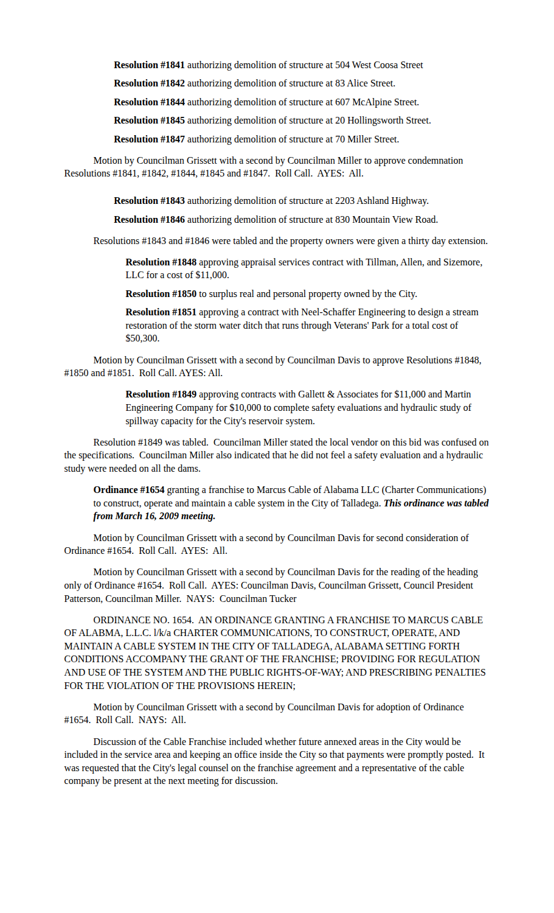Resolution #1841 authorizing demolition of structure at 504 West Coosa Street
Resolution #1842 authorizing demolition of structure at 83 Alice Street.
Resolution #1844 authorizing demolition of structure at 607 McAlpine Street.
Resolution #1845 authorizing demolition of structure at 20 Hollingsworth Street.
Resolution #1847 authorizing demolition of structure at 70 Miller Street.
Motion by Councilman Grissett with a second by Councilman Miller to approve condemnation Resolutions #1841, #1842, #1844, #1845 and #1847. Roll Call. AYES: All.
Resolution #1843 authorizing demolition of structure at 2203 Ashland Highway.
Resolution #1846 authorizing demolition of structure at 830 Mountain View Road.
Resolutions #1843 and #1846 were tabled and the property owners were given a thirty day extension.
Resolution #1848 approving appraisal services contract with Tillman, Allen, and Sizemore, LLC for a cost of $11,000.
Resolution #1850 to surplus real and personal property owned by the City.
Resolution #1851 approving a contract with Neel-Schaffer Engineering to design a stream restoration of the storm water ditch that runs through Veterans' Park for a total cost of $50,300.
Motion by Councilman Grissett with a second by Councilman Davis to approve Resolutions #1848, #1850 and #1851. Roll Call. AYES: All.
Resolution #1849 approving contracts with Gallett & Associates for $11,000 and Martin Engineering Company for $10,000 to complete safety evaluations and hydraulic study of spillway capacity for the City's reservoir system.
Resolution #1849 was tabled. Councilman Miller stated the local vendor on this bid was confused on the specifications. Councilman Miller also indicated that he did not feel a safety evaluation and a hydraulic study were needed on all the dams.
Ordinance #1654 granting a franchise to Marcus Cable of Alabama LLC (Charter Communications) to construct, operate and maintain a cable system in the City of Talladega. This ordinance was tabled from March 16, 2009 meeting.
Motion by Councilman Grissett with a second by Councilman Davis for second consideration of Ordinance #1654. Roll Call. AYES: All.
Motion by Councilman Grissett with a second by Councilman Davis for the reading of the heading only of Ordinance #1654. Roll Call. AYES: Councilman Davis, Councilman Grissett, Council President Patterson, Councilman Miller. NAYS: Councilman Tucker
ORDINANCE NO. 1654. AN ORDINANCE GRANTING A FRANCHISE TO MARCUS CABLE OF ALABMA, L.L.C. l/k/a CHARTER COMMUNICATIONS, TO CONSTRUCT, OPERATE, AND MAINTAIN A CABLE SYSTEM IN THE CITY OF TALLADEGA, ALABAMA SETTING FORTH CONDITIONS ACCOMPANY THE GRANT OF THE FRANCHISE; PROVIDING FOR REGULATION AND USE OF THE SYSTEM AND THE PUBLIC RIGHTS-OF-WAY; AND PRESCRIBING PENALTIES FOR THE VIOLATION OF THE PROVISIONS HEREIN;
Motion by Councilman Grissett with a second by Councilman Davis for adoption of Ordinance #1654. Roll Call. NAYS: All.
Discussion of the Cable Franchise included whether future annexed areas in the City would be included in the service area and keeping an office inside the City so that payments were promptly posted. It was requested that the City's legal counsel on the franchise agreement and a representative of the cable company be present at the next meeting for discussion.